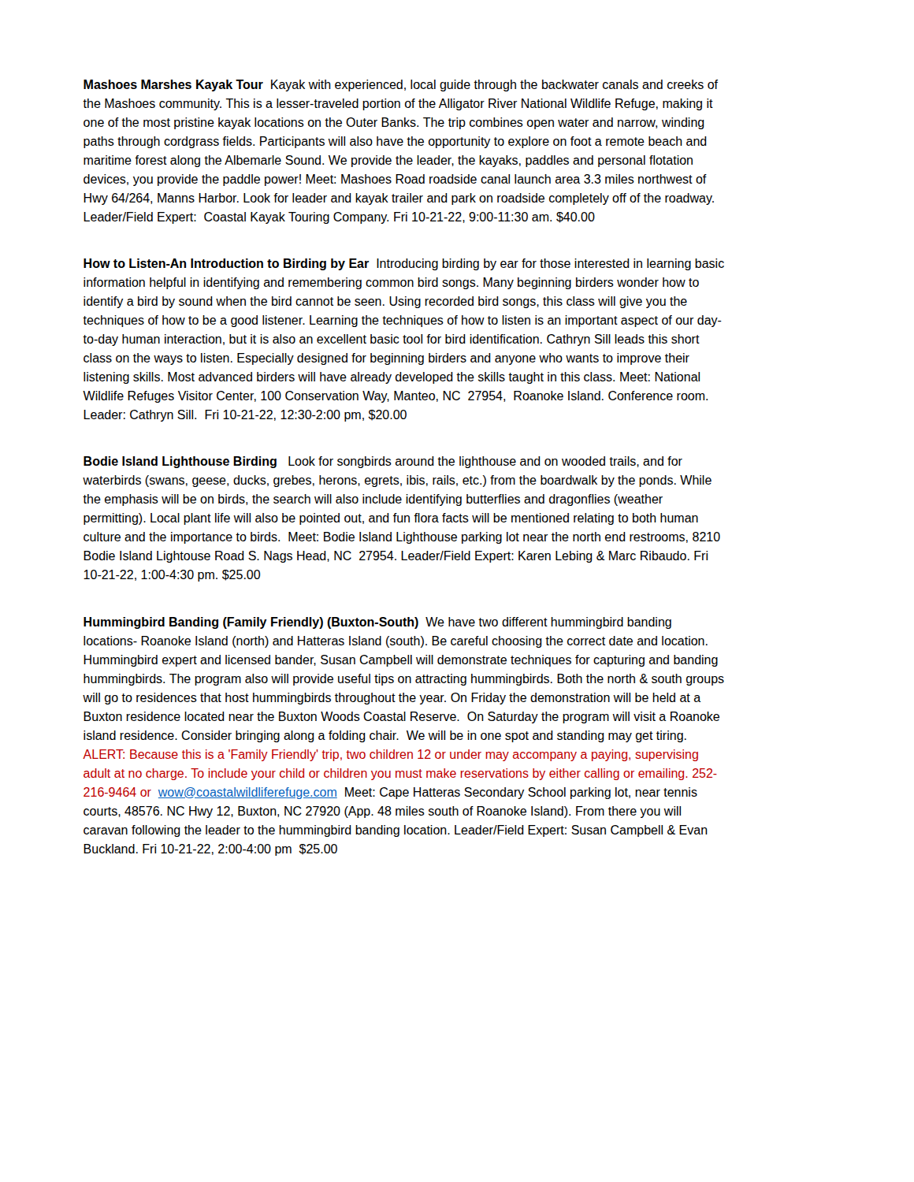Mashoes Marshes Kayak Tour Kayak with experienced, local guide through the backwater canals and creeks of the Mashoes community. This is a lesser-traveled portion of the Alligator River National Wildlife Refuge, making it one of the most pristine kayak locations on the Outer Banks. The trip combines open water and narrow, winding paths through cordgrass fields. Participants will also have the opportunity to explore on foot a remote beach and maritime forest along the Albemarle Sound. We provide the leader, the kayaks, paddles and personal flotation devices, you provide the paddle power! Meet: Mashoes Road roadside canal launch area 3.3 miles northwest of Hwy 64/264, Manns Harbor. Look for leader and kayak trailer and park on roadside completely off of the roadway. Leader/Field Expert: Coastal Kayak Touring Company. Fri 10-21-22, 9:00-11:30 am. $40.00
How to Listen-An Introduction to Birding by Ear Introducing birding by ear for those interested in learning basic information helpful in identifying and remembering common bird songs. Many beginning birders wonder how to identify a bird by sound when the bird cannot be seen. Using recorded bird songs, this class will give you the techniques of how to be a good listener. Learning the techniques of how to listen is an important aspect of our day-to-day human interaction, but it is also an excellent basic tool for bird identification. Cathryn Sill leads this short class on the ways to listen. Especially designed for beginning birders and anyone who wants to improve their listening skills. Most advanced birders will have already developed the skills taught in this class. Meet: National Wildlife Refuges Visitor Center, 100 Conservation Way, Manteo, NC 27954, Roanoke Island. Conference room. Leader: Cathryn Sill. Fri 10-21-22, 12:30-2:00 pm, $20.00
Bodie Island Lighthouse Birding Look for songbirds around the lighthouse and on wooded trails, and for waterbirds (swans, geese, ducks, grebes, herons, egrets, ibis, rails, etc.) from the boardwalk by the ponds. While the emphasis will be on birds, the search will also include identifying butterflies and dragonflies (weather permitting). Local plant life will also be pointed out, and fun flora facts will be mentioned relating to both human culture and the importance to birds. Meet: Bodie Island Lighthouse parking lot near the north end restrooms, 8210 Bodie Island Lightouse Road S. Nags Head, NC 27954. Leader/Field Expert: Karen Lebing & Marc Ribaudo. Fri 10-21-22, 1:00-4:30 pm. $25.00
Hummingbird Banding (Family Friendly) (Buxton-South) We have two different hummingbird banding locations- Roanoke Island (north) and Hatteras Island (south). Be careful choosing the correct date and location. Hummingbird expert and licensed bander, Susan Campbell will demonstrate techniques for capturing and banding hummingbirds. The program also will provide useful tips on attracting hummingbirds. Both the north & south groups will go to residences that host hummingbirds throughout the year. On Friday the demonstration will be held at a Buxton residence located near the Buxton Woods Coastal Reserve. On Saturday the program will visit a Roanoke island residence. Consider bringing along a folding chair. We will be in one spot and standing may get tiring. ALERT: Because this is a 'Family Friendly' trip, two children 12 or under may accompany a paying, supervising adult at no charge. To include your child or children you must make reservations by either calling or emailing. 252-216-9464 or wow@coastalwildliferefuge.com Meet: Cape Hatteras Secondary School parking lot, near tennis courts, 48576. NC Hwy 12, Buxton, NC 27920 (App. 48 miles south of Roanoke Island). From there you will caravan following the leader to the hummingbird banding location. Leader/Field Expert: Susan Campbell & Evan Buckland. Fri 10-21-22, 2:00-4:00 pm $25.00